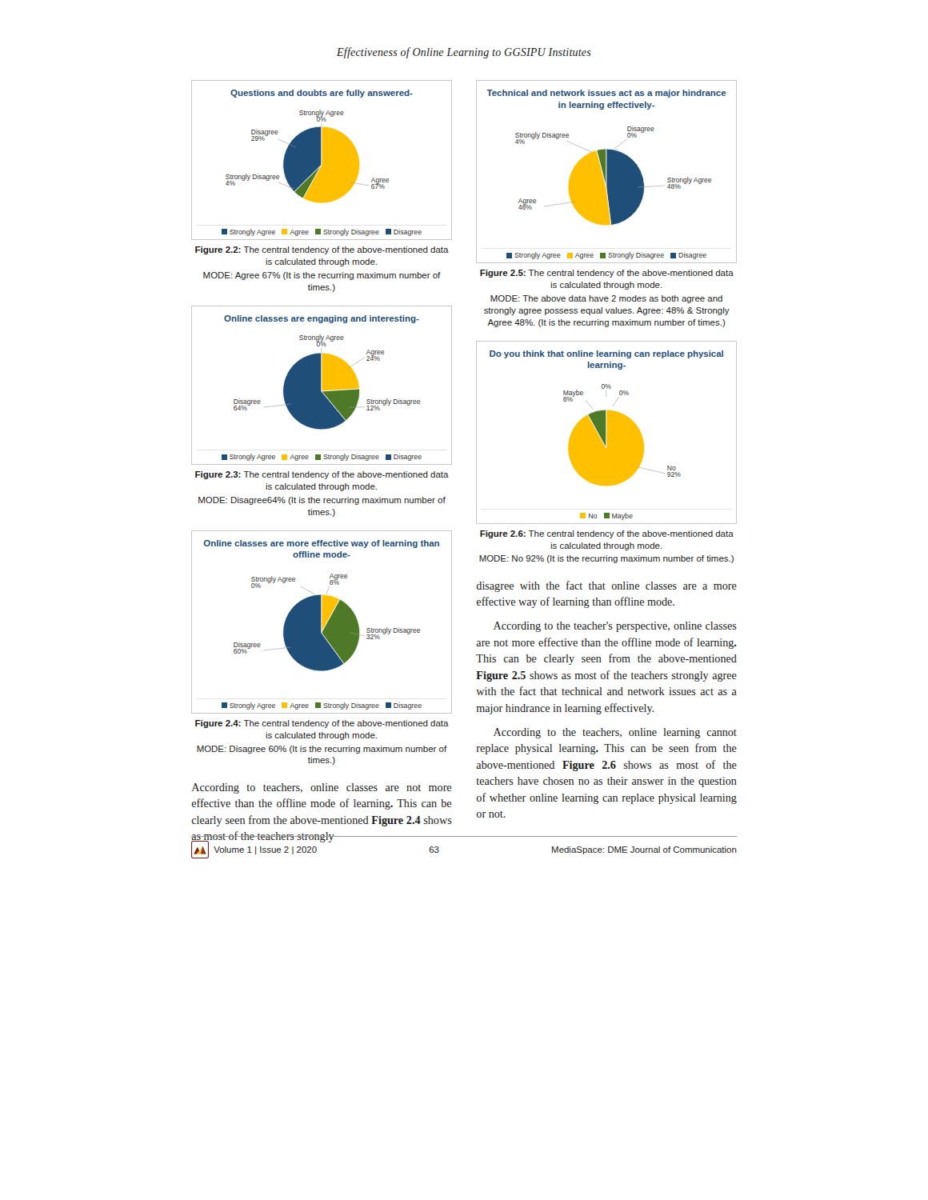Effectiveness of Online Learning to GGSIPU Institutes
Questions and doubts are fully answered-
Strongly Agree 0% Disagree 29% Strongly Disagree 4% Agree 67%
Strongly Agree Agree Strongly Disagree Disagree
Figure 2.2: The central tendency of the above-mentioned data is calculated through mode. MODE: Agree 67% (It is the recurring maximum number of times.)
Online classes are engaging and interesting-
Strongly Agree 0% Agree 24% Strongly Disagree 12% Disagree 64%
Strongly Agree Agree Strongly Disagree Disagree
Figure 2.3: The central tendency of the above-mentioned data is calculated through mode. MODE: Disagree64% (It is the recurring maximum number of times.)
Online classes are more effective way of learning than offline mode-
Strongly Agree 0% Agree 8% Strongly Disagree 32% Disagree 60%
Strongly Agree Agree Strongly Disagree Disagree
Figure 2.4: The central tendency of the above-mentioned data is calculated through mode. MODE: Disagree 60% (It is the recurring maximum number of times.)
According to teachers, online classes are not more effective than the offline mode of learning. This can be clearly seen from the above-mentioned Figure 2.4 shows as most of the teachers strongly
Technical and network issues act as a major hindrance in learning effectively-
Strongly Disagree 4% Disagree 0% Strongly Agree 48% Agree 48%
Strongly Agree Agree Strongly Disagree Disagree
Figure 2.5: The central tendency of the above-mentioned data is calculated through mode. MODE: The above data have 2 modes as both agree and strongly agree possess equal values. Agree: 48% & Strongly Agree 48%. (It is the recurring maximum number of times.)
Do you think that online learning can replace physical learning-
0% Maybe 8% 0% No 92%
No Maybe
Figure 2.6: The central tendency of the above-mentioned data is calculated through mode. MODE: No 92% (It is the recurring maximum number of times.)
disagree with the fact that online classes are a more effective way of learning than offline mode.
According to the teacher's perspective, online classes are not more effective than the offline mode of learning. This can be clearly seen from the above-mentioned Figure 2.5 shows as most of the teachers strongly agree with the fact that technical and network issues act as a major hindrance in learning effectively.
According to the teachers, online learning cannot replace physical learning. This can be seen from the above-mentioned Figure 2.6 shows as most of the teachers have chosen no as their answer in the question of whether online learning can replace physical learning or not.
Volume 1 | Issue 2 | 2020
63
MediaSpace: DME Journal of Communication